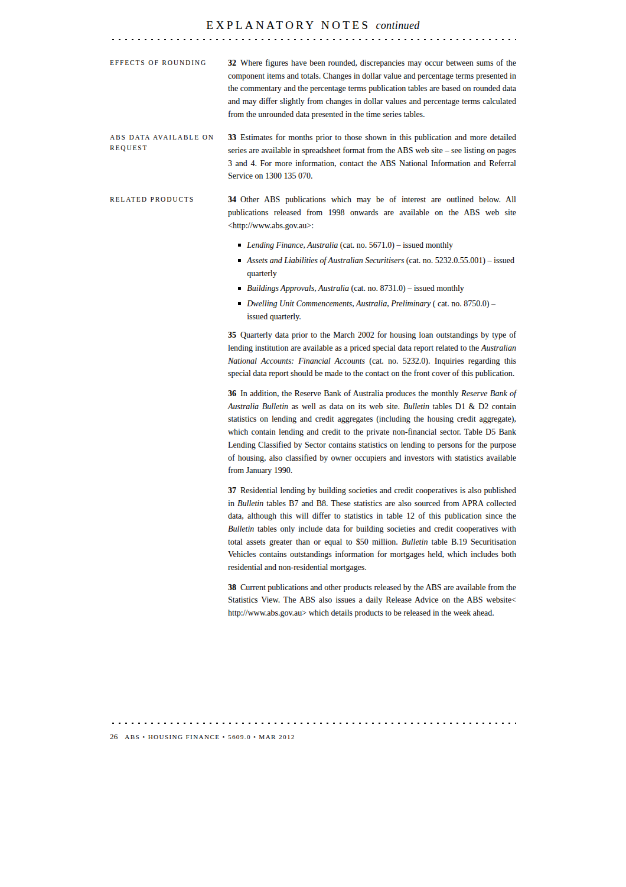Explanatory Notes continued
Effects of rounding
32 Where figures have been rounded, discrepancies may occur between sums of the component items and totals. Changes in dollar value and percentage terms presented in the commentary and the percentage terms publication tables are based on rounded data and may differ slightly from changes in dollar values and percentage terms calculated from the unrounded data presented in the time series tables.
ABS data available on request
33 Estimates for months prior to those shown in this publication and more detailed series are available in spreadsheet format from the ABS web site – see listing on pages 3 and 4. For more information, contact the ABS National Information and Referral Service on 1300 135 070.
Related products
34 Other ABS publications which may be of interest are outlined below. All publications released from 1998 onwards are available on the ABS web site <http://www.abs.gov.au>:
Lending Finance, Australia (cat. no. 5671.0) – issued monthly
Assets and Liabilities of Australian Securitisers (cat. no. 5232.0.55.001) – issued quarterly
Buildings Approvals, Australia (cat. no. 8731.0) – issued monthly
Dwelling Unit Commencements, Australia, Preliminary ( cat. no. 8750.0) – issued quarterly.
35 Quarterly data prior to the March 2002 for housing loan outstandings by type of lending institution are available as a priced special data report related to the Australian National Accounts: Financial Accounts (cat. no. 5232.0). Inquiries regarding this special data report should be made to the contact on the front cover of this publication.
36 In addition, the Reserve Bank of Australia produces the monthly Reserve Bank of Australia Bulletin as well as data on its web site. Bulletin tables D1 & D2 contain statistics on lending and credit aggregates (including the housing credit aggregate), which contain lending and credit to the private non-financial sector. Table D5 Bank Lending Classified by Sector contains statistics on lending to persons for the purpose of housing, also classified by owner occupiers and investors with statistics available from January 1990.
37 Residential lending by building societies and credit cooperatives is also published in Bulletin tables B7 and B8. These statistics are also sourced from APRA collected data, although this will differ to statistics in table 12 of this publication since the Bulletin tables only include data for building societies and credit cooperatives with total assets greater than or equal to $50 million. Bulletin table B.19 Securitisation Vehicles contains outstandings information for mortgages held, which includes both residential and non-residential mortgages.
38 Current publications and other products released by the ABS are available from the Statistics View. The ABS also issues a daily Release Advice on the ABS website< http://www.abs.gov.au> which details products to be released in the week ahead.
26
ABS • Housing Finance • 5609.0 • Mar 2012